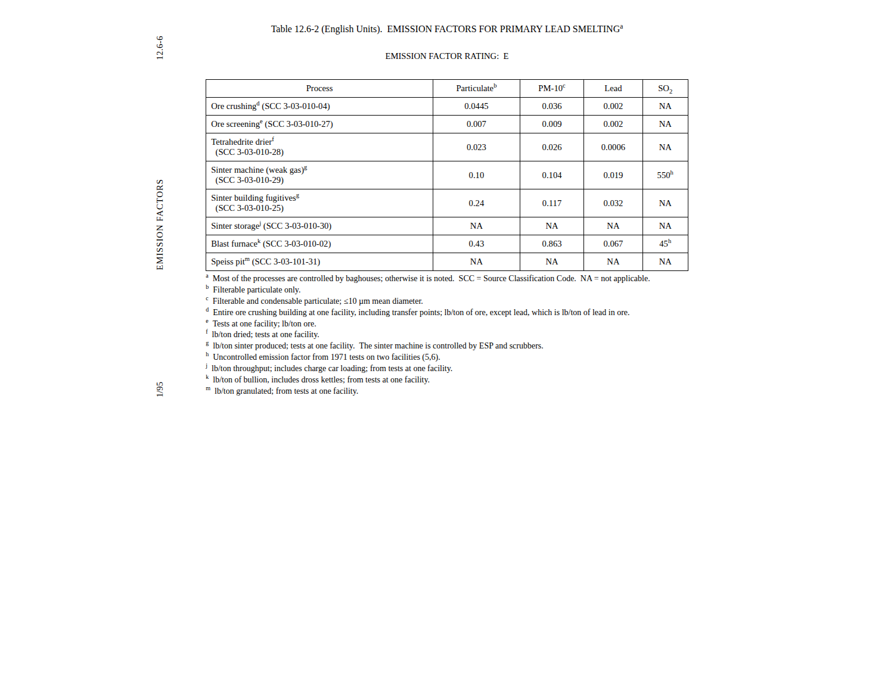12.6-6
EMISSION FACTORS
1/95
Table 12.6-2 (English Units). EMISSION FACTORS FOR PRIMARY LEAD SMELTINGa
EMISSION FACTOR RATING: E
| Process | Particulate b | PM-10 c | Lead | SO 2 |
| --- | --- | --- | --- | --- |
| Ore crushing d (SCC 3-03-010-04) | 0.0445 | 0.036 | 0.002 | NA |
| Ore screening e (SCC 3-03-010-27) | 0.007 | 0.009 | 0.002 | NA |
| Tetrahedrite drier f (SCC 3-03-010-28) | 0.023 | 0.026 | 0.0006 | NA |
| Sinter machine (weak gas) g (SCC 3-03-010-29) | 0.10 | 0.104 | 0.019 | 550 h |
| Sinter building fugitives g (SCC 3-03-010-25) | 0.24 | 0.117 | 0.032 | NA |
| Sinter storage j (SCC 3-03-010-30) | NA | NA | NA | NA |
| Blast furnace k (SCC 3-03-010-02) | 0.43 | 0.863 | 0.067 | 45 h |
| Speiss pit m (SCC 3-03-101-31) | NA | NA | NA | NA |
a Most of the processes are controlled by baghouses; otherwise it is noted. SCC = Source Classification Code. NA = not applicable.
b Filterable particulate only.
c Filterable and condensable particulate; ≤10 µm mean diameter.
d Entire ore crushing building at one facility, including transfer points; lb/ton of ore, except lead, which is lb/ton of lead in ore.
e Tests at one facility; lb/ton ore.
f lb/ton dried; tests at one facility.
g lb/ton sinter produced; tests at one facility. The sinter machine is controlled by ESP and scrubbers.
h Uncontrolled emission factor from 1971 tests on two facilities (5,6).
j lb/ton throughput; includes charge car loading; from tests at one facility.
k lb/ton of bullion, includes dross kettles; from tests at one facility.
m lb/ton granulated; from tests at one facility.